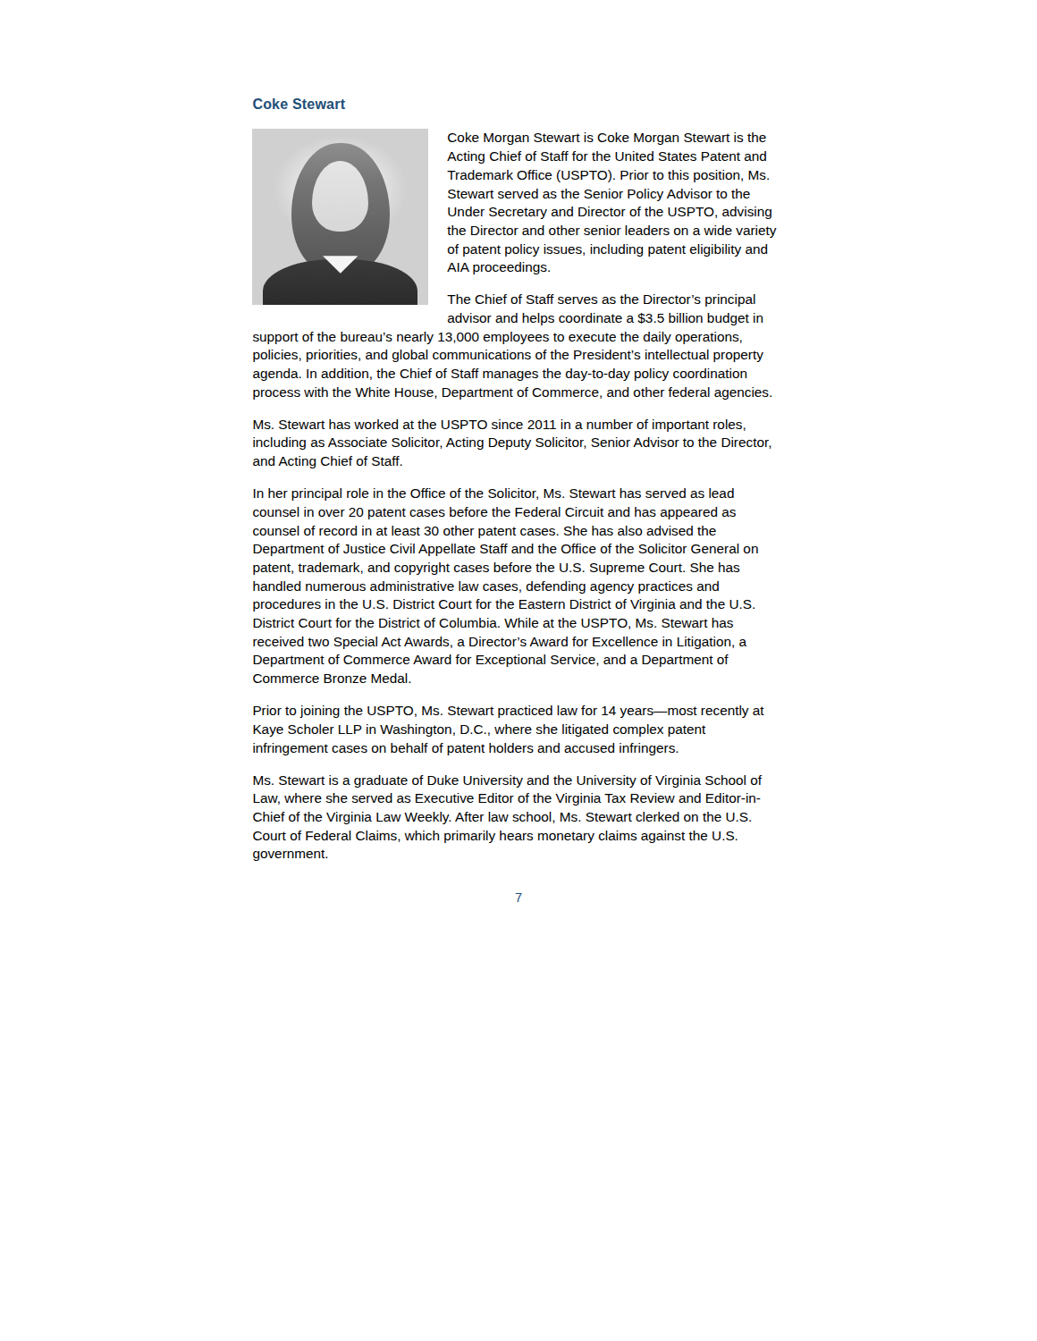Coke Stewart
Coke Morgan Stewart is Coke Morgan Stewart is the Acting Chief of Staff for the United States Patent and Trademark Office (USPTO). Prior to this position, Ms. Stewart served as the Senior Policy Advisor to the Under Secretary and Director of the USPTO, advising the Director and other senior leaders on a wide variety of patent policy issues, including patent eligibility and AIA proceedings.
The Chief of Staff serves as the Director’s principal advisor and helps coordinate a $3.5 billion budget in support of the bureau’s nearly 13,000 employees to execute the daily operations, policies, priorities, and global communications of the President’s intellectual property agenda. In addition, the Chief of Staff manages the day-to-day policy coordination process with the White House, Department of Commerce, and other federal agencies.
Ms. Stewart has worked at the USPTO since 2011 in a number of important roles, including as Associate Solicitor, Acting Deputy Solicitor, Senior Advisor to the Director, and Acting Chief of Staff.
In her principal role in the Office of the Solicitor, Ms. Stewart has served as lead counsel in over 20 patent cases before the Federal Circuit and has appeared as counsel of record in at least 30 other patent cases. She has also advised the Department of Justice Civil Appellate Staff and the Office of the Solicitor General on patent, trademark, and copyright cases before the U.S. Supreme Court. She has handled numerous administrative law cases, defending agency practices and procedures in the U.S. District Court for the Eastern District of Virginia and the U.S. District Court for the District of Columbia. While at the USPTO, Ms. Stewart has received two Special Act Awards, a Director’s Award for Excellence in Litigation, a Department of Commerce Award for Exceptional Service, and a Department of Commerce Bronze Medal.
Prior to joining the USPTO, Ms. Stewart practiced law for 14 years—most recently at Kaye Scholer LLP in Washington, D.C., where she litigated complex patent infringement cases on behalf of patent holders and accused infringers.
Ms. Stewart is a graduate of Duke University and the University of Virginia School of Law, where she served as Executive Editor of the Virginia Tax Review and Editor-in-Chief of the Virginia Law Weekly. After law school, Ms. Stewart clerked on the U.S. Court of Federal Claims, which primarily hears monetary claims against the U.S. government.
7